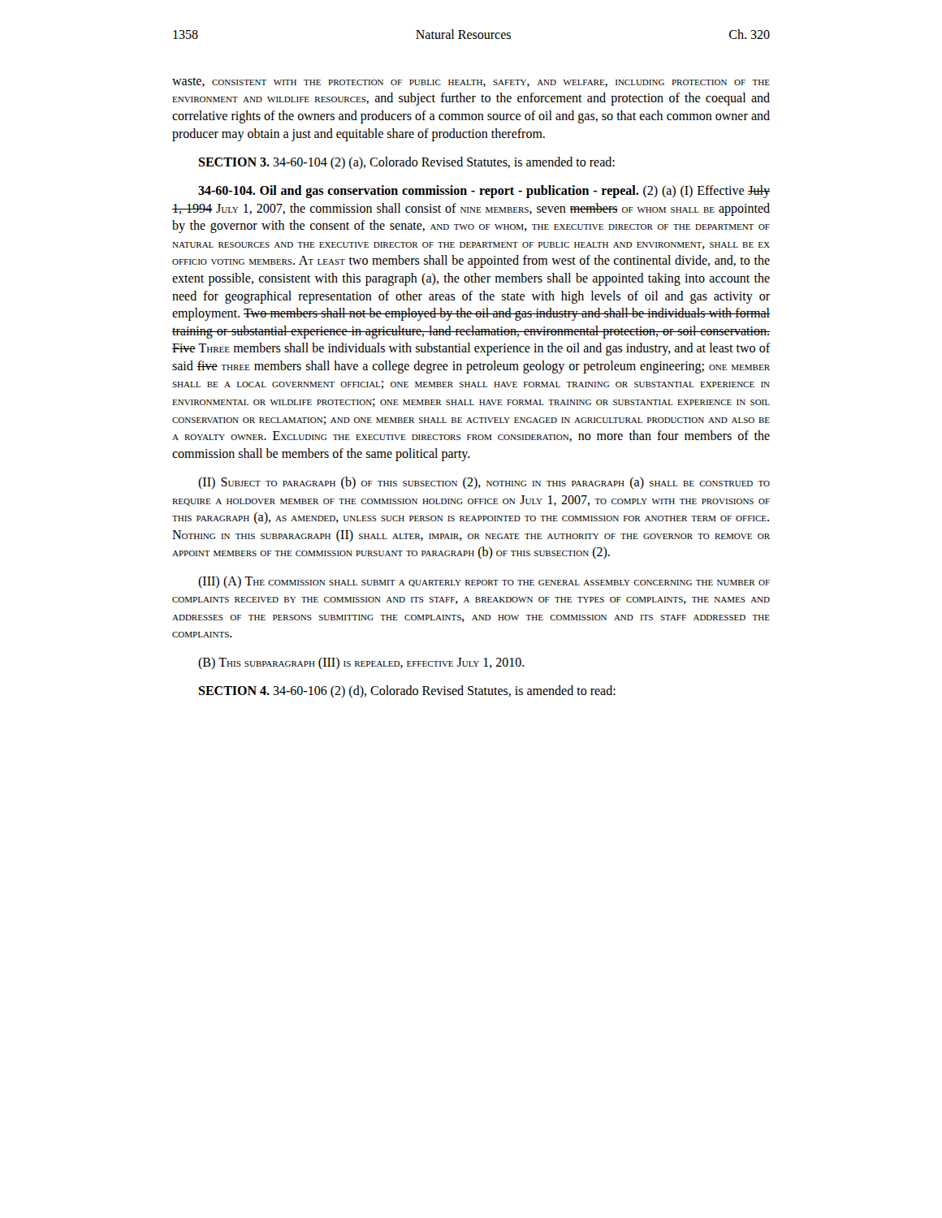1358 Natural Resources Ch. 320
waste, consistent with the protection of public health, safety, and welfare, including protection of the environment and wildlife resources, and subject further to the enforcement and protection of the coequal and correlative rights of the owners and producers of a common source of oil and gas, so that each common owner and producer may obtain a just and equitable share of production therefrom.
SECTION 3. 34-60-104 (2) (a), Colorado Revised Statutes, is amended to read:
34-60-104. Oil and gas conservation commission - report - publication - repeal. (2) (a) (I) Effective July 1, 1994 July 1, 2007, the commission shall consist of nine members, seven members of whom shall be appointed by the governor with the consent of the senate, and two of whom, the executive director of the department of natural resources and the executive director of the department of public health and environment, shall be ex officio voting members. At least two members shall be appointed from west of the continental divide, and, to the extent possible, consistent with this paragraph (a), the other members shall be appointed taking into account the need for geographical representation of other areas of the state with high levels of oil and gas activity or employment. Two members shall not be employed by the oil and gas industry and shall be individuals with formal training or substantial experience in agriculture, land reclamation, environmental protection, or soil conservation. Five Three members shall be individuals with substantial experience in the oil and gas industry, and at least two of said five three members shall have a college degree in petroleum geology or petroleum engineering; one member shall be a local government official; one member shall have formal training or substantial experience in environmental or wildlife protection; one member shall have formal training or substantial experience in soil conservation or reclamation; and one member shall be actively engaged in agricultural production and also be a royalty owner. Excluding the executive directors from consideration, no more than four members of the commission shall be members of the same political party.
(II) Subject to paragraph (b) of this subsection (2), nothing in this paragraph (a) shall be construed to require a holdover member of the commission holding office on July 1, 2007, to comply with the provisions of this paragraph (a), as amended, unless such person is reappointed to the commission for another term of office. Nothing in this subparagraph (II) shall alter, impair, or negate the authority of the governor to remove or appoint members of the commission pursuant to paragraph (b) of this subsection (2).
(III) (A) The commission shall submit a quarterly report to the general assembly concerning the number of complaints received by the commission and its staff, a breakdown of the types of complaints, the names and addresses of the persons submitting the complaints, and how the commission and its staff addressed the complaints.
(B) This subparagraph (III) is repealed, effective July 1, 2010.
SECTION 4. 34-60-106 (2) (d), Colorado Revised Statutes, is amended to read: